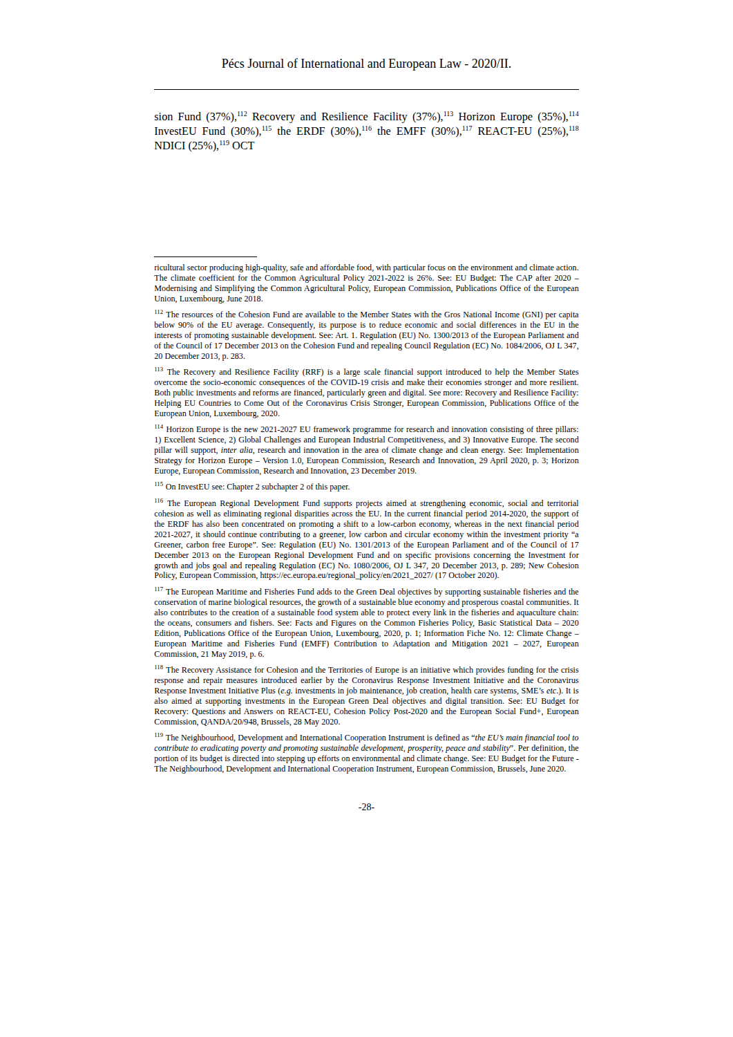Pécs Journal of International and European Law - 2020/II.
sion Fund (37%),112 Recovery and Resilience Facility (37%),113 Horizon Europe (35%),114 InvestEU Fund (30%),115 the ERDF (30%),116 the EMFF (30%),117 REACT-EU (25%),118 NDICI (25%),119 OCT
ricultural sector producing high-quality, safe and affordable food, with particular focus on the environment and climate action. The climate coefficient for the Common Agricultural Policy 2021-2022 is 26%. See: EU Budget: The CAP after 2020 – Modernising and Simplifying the Common Agricultural Policy, European Commission, Publications Office of the European Union, Luxembourg, June 2018.
112 The resources of the Cohesion Fund are available to the Member States with the Gros National Income (GNI) per capita below 90% of the EU average. Consequently, its purpose is to reduce economic and social differences in the EU in the interests of promoting sustainable development. See: Art. 1. Regulation (EU) No. 1300/2013 of the European Parliament and of the Council of 17 December 2013 on the Cohesion Fund and repealing Council Regulation (EC) No. 1084/2006, OJ L 347, 20 December 2013, p. 283.
113 The Recovery and Resilience Facility (RRF) is a large scale financial support introduced to help the Member States overcome the socio-economic consequences of the COVID-19 crisis and make their economies stronger and more resilient. Both public investments and reforms are financed, particularly green and digital. See more: Recovery and Resilience Facility: Helping EU Countries to Come Out of the Coronavirus Crisis Stronger, European Commission, Publications Office of the European Union, Luxembourg, 2020.
114 Horizon Europe is the new 2021-2027 EU framework programme for research and innovation consisting of three pillars: 1) Excellent Science, 2) Global Challenges and European Industrial Competitiveness, and 3) Innovative Europe. The second pillar will support, inter alia, research and innovation in the area of climate change and clean energy. See: Implementation Strategy for Horizon Europe – Version 1.0, European Commission, Research and Innovation, 29 April 2020, p. 3; Horizon Europe, European Commission, Research and Innovation, 23 December 2019.
115 On InvestEU see: Chapter 2 subchapter 2 of this paper.
116 The European Regional Development Fund supports projects aimed at strengthening economic, social and territorial cohesion as well as eliminating regional disparities across the EU. In the current financial period 2014-2020, the support of the ERDF has also been concentrated on promoting a shift to a low-carbon economy, whereas in the next financial period 2021-2027, it should continue contributing to a greener, low carbon and circular economy within the investment priority “a Greener, carbon free Europe”. See: Regulation (EU) No. 1301/2013 of the European Parliament and of the Council of 17 December 2013 on the European Regional Development Fund and on specific provisions concerning the Investment for growth and jobs goal and repealing Regulation (EC) No. 1080/2006, OJ L 347, 20 December 2013, p. 289; New Cohesion Policy, European Commission, https://ec.europa.eu/regional_policy/en/2021_2027/ (17 October 2020).
117 The European Maritime and Fisheries Fund adds to the Green Deal objectives by supporting sustainable fisheries and the conservation of marine biological resources, the growth of a sustainable blue economy and prosperous coastal communities. It also contributes to the creation of a sustainable food system able to protect every link in the fisheries and aquaculture chain: the oceans, consumers and fishers. See: Facts and Figures on the Common Fisheries Policy, Basic Statistical Data – 2020 Edition, Publications Office of the European Union, Luxembourg, 2020, p. 1; Information Fiche No. 12: Climate Change – European Maritime and Fisheries Fund (EMFF) Contribution to Adaptation and Mitigation 2021 – 2027, European Commission, 21 May 2019, p. 6.
118 The Recovery Assistance for Cohesion and the Territories of Europe is an initiative which provides funding for the crisis response and repair measures introduced earlier by the Coronavirus Response Investment Initiative and the Coronavirus Response Investment Initiative Plus (e.g. investments in job maintenance, job creation, health care systems, SME’s etc.). It is also aimed at supporting investments in the European Green Deal objectives and digital transition. See: EU Budget for Recovery: Questions and Answers on REACT-EU, Cohesion Policy Post-2020 and the European Social Fund+, European Commission, QANDA/20/948, Brussels, 28 May 2020.
119 The Neighbourhood, Development and International Cooperation Instrument is defined as “the EU’s main financial tool to contribute to eradicating poverty and promoting sustainable development, prosperity, peace and stability”. Per definition, the portion of its budget is directed into stepping up efforts on environmental and climate change. See: EU Budget for the Future - The Neighbourhood, Development and International Cooperation Instrument, European Commission, Brussels, June 2020.
-28-